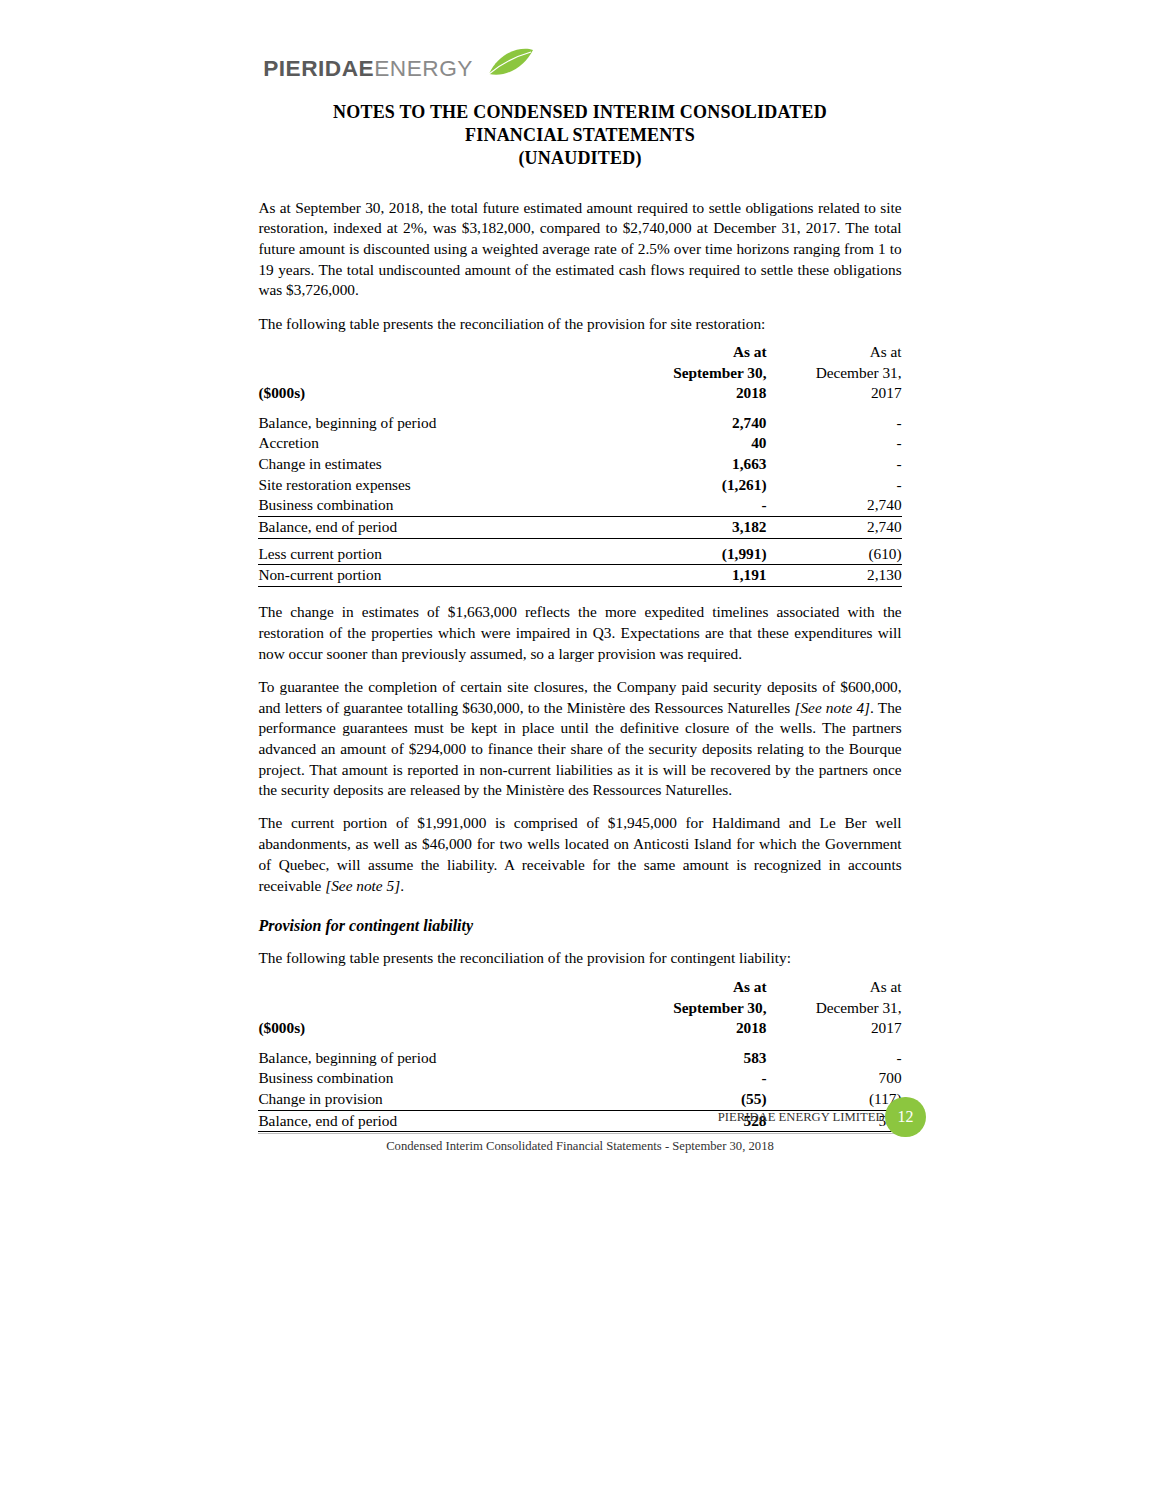PIERIDAE ENERGY
NOTES TO THE CONDENSED INTERIM CONSOLIDATED
FINANCIAL STATEMENTS
(UNAUDITED)
As at September 30, 2018, the total future estimated amount required to settle obligations related to site restoration, indexed at 2%, was $3,182,000, compared to $2,740,000 at December 31, 2017. The total future amount is discounted using a weighted average rate of 2.5% over time horizons ranging from 1 to 19 years. The total undiscounted amount of the estimated cash flows required to settle these obligations was $3,726,000.
The following table presents the reconciliation of the provision for site restoration:
| | As at | As at |
| | September 30, | December 31, |
| ($000s) | 2018 | 2017 |
| Balance, beginning of period | 2,740 | - |
| Accretion | 40 | - |
| Change in estimates | 1,663 | - |
| Site restoration expenses | (1,261) | - |
| Business combination | - | 2,740 |
| Balance, end of period | 3,182 | 2,740 |
| Less current portion | (1,991) | (610) |
| Non-current portion | 1,191 | 2,130 |
The change in estimates of $1,663,000 reflects the more expedited timelines associated with the restoration of the properties which were impaired in Q3. Expectations are that these expenditures will now occur sooner than previously assumed, so a larger provision was required.
To guarantee the completion of certain site closures, the Company paid security deposits of $600,000, and letters of guarantee totalling $630,000, to the Ministère des Ressources Naturelles [See note 4]. The performance guarantees must be kept in place until the definitive closure of the wells. The partners advanced an amount of $294,000 to finance their share of the security deposits relating to the Bourque project. That amount is reported in non-current liabilities as it is will be recovered by the partners once the security deposits are released by the Ministère des Ressources Naturelles.
The current portion of $1,991,000 is comprised of $1,945,000 for Haldimand and Le Ber well abandonments, as well as $46,000 for two wells located on Anticosti Island for which the Government of Quebec, will assume the liability. A receivable for the same amount is recognized in accounts receivable [See note 5].
Provision for contingent liability
The following table presents the reconciliation of the provision for contingent liability:
| | As at | As at |
| | September 30, | December 31, |
| ($000s) | 2018 | 2017 |
| Balance, beginning of period | 583 | - |
| Business combination | - | 700 |
| Change in provision | (55) | (117) |
| Balance, end of period | 528 | 583 |
PIERIDAE ENERGY LIMITED
12
Condensed Interim Consolidated Financial Statements - September 30, 2018